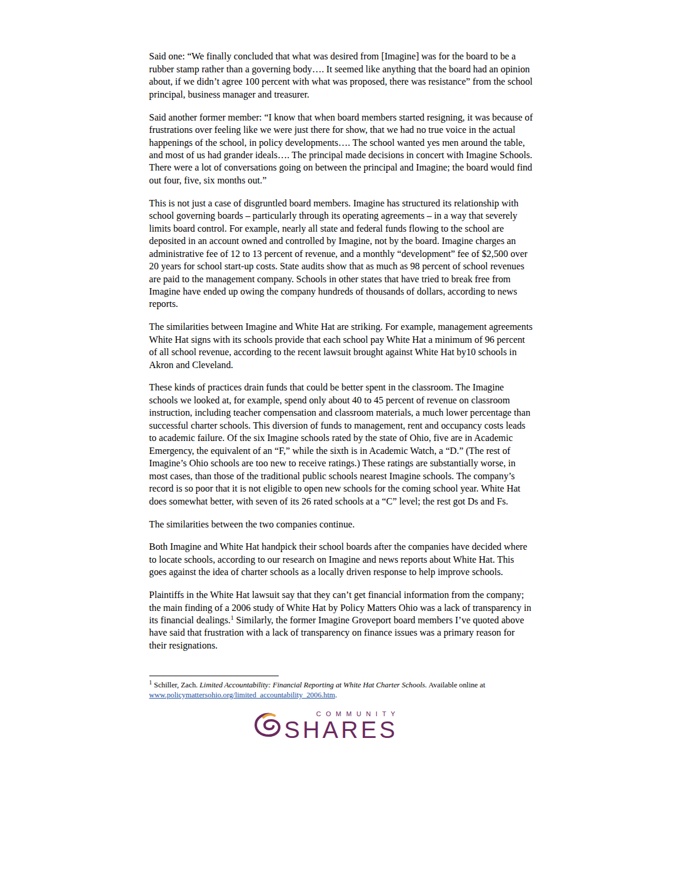Said one: “We finally concluded that what was desired from [Imagine] was for the board to be a rubber stamp rather than a governing body…. It seemed like anything that the board had an opinion about, if we didn’t agree 100 percent with what was proposed, there was resistance” from the school principal, business manager and treasurer.
Said another former member: “I know that when board members started resigning, it was because of frustrations over feeling like we were just there for show, that we had no true voice in the actual happenings of the school, in policy developments…. The school wanted yes men around the table, and most of us had grander ideals…. The principal made decisions in concert with Imagine Schools. There were a lot of conversations going on between the principal and Imagine; the board would find out four, five, six months out.”
This is not just a case of disgruntled board members. Imagine has structured its relationship with school governing boards – particularly through its operating agreements – in a way that severely limits board control. For example, nearly all state and federal funds flowing to the school are deposited in an account owned and controlled by Imagine, not by the board. Imagine charges an administrative fee of 12 to 13 percent of revenue, and a monthly “development” fee of $2,500 over 20 years for school start-up costs. State audits show that as much as 98 percent of school revenues are paid to the management company. Schools in other states that have tried to break free from Imagine have ended up owing the company hundreds of thousands of dollars, according to news reports.
The similarities between Imagine and White Hat are striking. For example, management agreements White Hat signs with its schools provide that each school pay White Hat a minimum of 96 percent of all school revenue, according to the recent lawsuit brought against White Hat by10 schools in Akron and Cleveland.
These kinds of practices drain funds that could be better spent in the classroom. The Imagine schools we looked at, for example, spend only about 40 to 45 percent of revenue on classroom instruction, including teacher compensation and classroom materials, a much lower percentage than successful charter schools. This diversion of funds to management, rent and occupancy costs leads to academic failure. Of the six Imagine schools rated by the state of Ohio, five are in Academic Emergency, the equivalent of an “F,” while the sixth is in Academic Watch, a “D.” (The rest of Imagine’s Ohio schools are too new to receive ratings.) These ratings are substantially worse, in most cases, than those of the traditional public schools nearest Imagine schools. The company’s record is so poor that it is not eligible to open new schools for the coming school year. White Hat does somewhat better, with seven of its 26 rated schools at a “C” level; the rest got Ds and Fs.
The similarities between the two companies continue.
Both Imagine and White Hat handpick their school boards after the companies have decided where to locate schools, according to our research on Imagine and news reports about White Hat. This goes against the idea of charter schools as a locally driven response to help improve schools.
Plaintiffs in the White Hat lawsuit say that they can’t get financial information from the company; the main finding of a 2006 study of White Hat by Policy Matters Ohio was a lack of transparency in its financial dealings.1 Similarly, the former Imagine Groveport board members I’ve quoted above have said that frustration with a lack of transparency on finance issues was a primary reason for their resignations.
1 Schiller, Zach. Limited Accountability: Financial Reporting at White Hat Charter Schools. Available online at www.policymattersohio.org/limited_accountability_2006.htm.
C O M M U N I T Y
SHARES